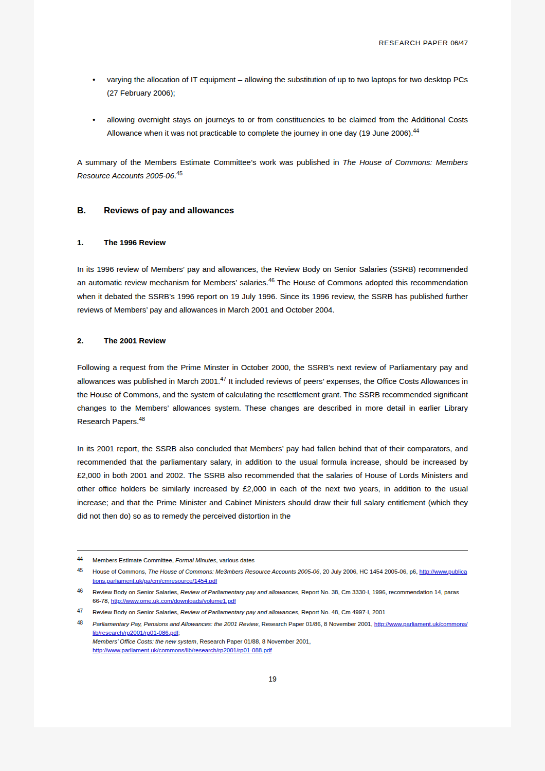RESEARCH PAPER 06/47
varying the allocation of IT equipment – allowing the substitution of up to two laptops for two desktop PCs (27 February 2006);
allowing overnight stays on journeys to or from constituencies to be claimed from the Additional Costs Allowance when it was not practicable to complete the journey in one day (19 June 2006).44
A summary of the Members Estimate Committee’s work was published in The House of Commons: Members Resource Accounts 2005-06.45
B. Reviews of pay and allowances
1. The 1996 Review
In its 1996 review of Members’ pay and allowances, the Review Body on Senior Salaries (SSRB) recommended an automatic review mechanism for Members’ salaries.46 The House of Commons adopted this recommendation when it debated the SSRB’s 1996 report on 19 July 1996. Since its 1996 review, the SSRB has published further reviews of Members’ pay and allowances in March 2001 and October 2004.
2. The 2001 Review
Following a request from the Prime Minster in October 2000, the SSRB’s next review of Parliamentary pay and allowances was published in March 2001.47 It included reviews of peers’ expenses, the Office Costs Allowances in the House of Commons, and the system of calculating the resettlement grant. The SSRB recommended significant changes to the Members’ allowances system. These changes are described in more detail in earlier Library Research Papers.48
In its 2001 report, the SSRB also concluded that Members’ pay had fallen behind that of their comparators, and recommended that the parliamentary salary, in addition to the usual formula increase, should be increased by £2,000 in both 2001 and 2002. The SSRB also recommended that the salaries of House of Lords Ministers and other office holders be similarly increased by £2,000 in each of the next two years, in addition to the usual increase; and that the Prime Minister and Cabinet Ministers should draw their full salary entitlement (which they did not then do) so as to remedy the perceived distortion in the
Members Estimate Committee, Formal Minutes, various dates
House of Commons, The House of Commons: Me3mbers Resource Accounts 2005-06, 20 July 2006, HC 1454 2005-06, p6, http://www.publications.parliament.uk/pa/cm/cmresource/1454.pdf
Review Body on Senior Salaries, Review of Parliamentary pay and allowances, Report No. 38, Cm 3330-I, 1996, recommendation 14, paras 66-78, http://www.ome.uk.com/downloads/volume1.pdf
Review Body on Senior Salaries, Review of Parliamentary pay and allowances, Report No. 48, Cm 4997-I, 2001
Parliamentary Pay, Pensions and Allowances: the 2001 Review, Research Paper 01/86, 8 November 2001, http://www.parliament.uk/commons/lib/research/rp2001/rp01-086.pdf;
Members’ Office Costs: the new system, Research Paper 01/88, 8 November 2001,
http://www.parliament.uk/commons/lib/research/rp2001/rp01-088.pdf
19